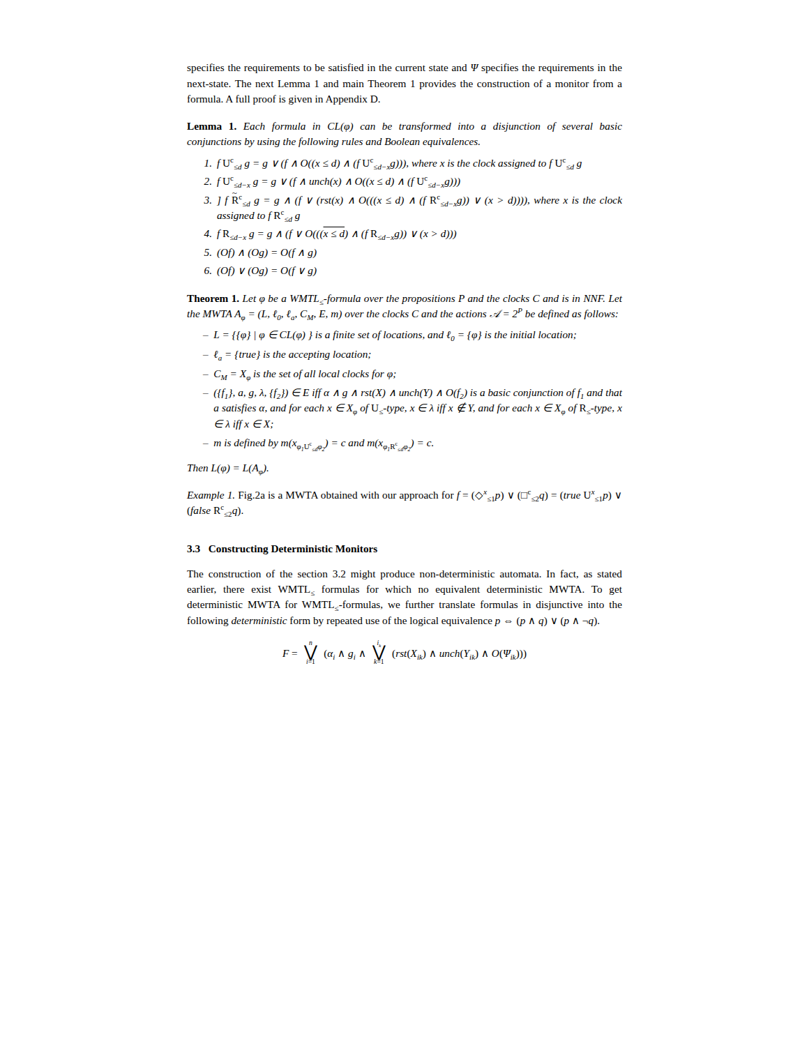specifies the requirements to be satisfied in the current state and Ψ specifies the requirements in the next-state. The next Lemma 1 and main Theorem 1 provides the construction of a monitor from a formula. A full proof is given in Appendix D.
Lemma 1. Each formula in CL(φ) can be transformed into a disjunction of several basic conjunctions by using the following rules and Boolean equivalences.
f Uc≤d g = g ∨ (f ∧ O((x ≤ d) ∧ (f Uc≤d−xg))), where x is the clock assigned to f Uc≤d g
f Uc≤d−x g = g ∨ (f ∧ unch(x) ∧ O((x ≤ d) ∧ (f Uc≤d−xg)))
] f Rc≤d g = g ∧ (f ∨ (rst(x) ∧ O(((x ≤ d) ∧ (f Rc≤d−xg)) ∨ (x > d)))), where x is the clock assigned to f Rc≤d g
f R≤d−x g = g ∧ (f ∨ O(((x ≤ d) ∧ (f R≤d−xg)) ∨ (x > d)))
(Of) ∧ (Og) = O(f ∧ g)
(Of) ∨ (Og) = O(f ∨ g)
Theorem 1. Let φ be a WMTL≤-formula over the propositions P and the clocks C and is in NNF. Let the MWTA Aφ = (L, ℓ0, ℓa, CM, E, m) over the clocks C and the actions 𝒜 = 2P be defined as follows:
L = {{φ} | φ ∈ CL(φ) } is a finite set of locations, and ℓ0 = {φ} is the initial location;
ℓa = {true} is the accepting location;
CM = Xφ is the set of all local clocks for φ;
({f1}, a, g, λ, {f2}) ∈ E iff α ∧ g ∧ rst(X) ∧ unch(Y) ∧ O(f2) is a basic conjunction of f1 and that a satisfies α, and for each x ∈ Xφ of U≤-type, x ∈ λ iff x ∉ Y, and for each x ∈ Xφ of R≤-type, x ∈ λ iff x ∈ X;
m is defined by m(xφ1Uc≤dφ2) = c and m(xφ1Rc≤dφ2) = c.
Then L(φ) = L(Aφ).
Example 1. Fig.2a is a MWTA obtained with our approach for f = (◇x≤1p) ∨ (□c≤2q) = (true Ux≤1p) ∨ (false Rc≤2q).
3.3 Constructing Deterministic Monitors
The construction of the section 3.2 might produce non-deterministic automata. In fact, as stated earlier, there exist WMTL≤ formulas for which no equivalent deterministic MWTA. To get deterministic MWTA for WMTL≤-formulas, we further translate formulas in disjunctive into the following deterministic form by repeated use of the logical equivalence p ⇔ (p ∧ q) ∨ (p ∧ ¬q).
F = ⋁ni=1 (αi ∧ gi ∧ ⋁ik k=1 (rst(Xik) ∧ unch(Yik) ∧ O(Ψik)))